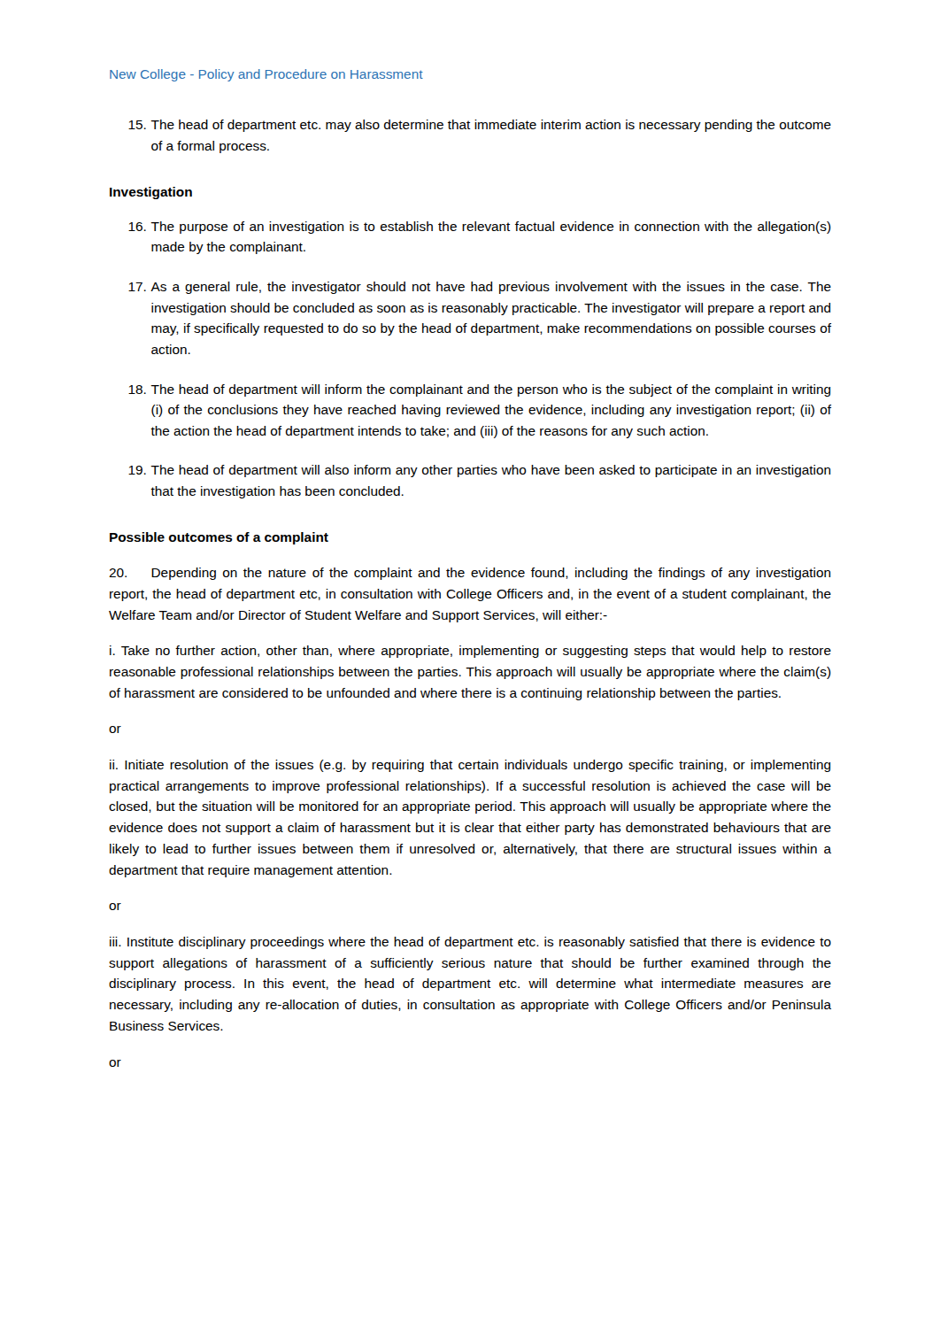New College - Policy and Procedure on Harassment
The head of department etc. may also determine that immediate interim action is necessary pending the outcome of a formal process.
Investigation
The purpose of an investigation is to establish the relevant factual evidence in connection with the allegation(s) made by the complainant.
As a general rule, the investigator should not have had previous involvement with the issues in the case. The investigation should be concluded as soon as is reasonably practicable. The investigator will prepare a report and may, if specifically requested to do so by the head of department, make recommendations on possible courses of action.
The head of department will inform the complainant and the person who is the subject of the complaint in writing (i) of the conclusions they have reached having reviewed the evidence, including any investigation report; (ii) of the action the head of department intends to take; and (iii) of the reasons for any such action.
The head of department will also inform any other parties who have been asked to participate in an investigation that the investigation has been concluded.
Possible outcomes of a complaint
20. Depending on the nature of the complaint and the evidence found, including the findings of any investigation report, the head of department etc, in consultation with College Officers and, in the event of a student complainant, the Welfare Team and/or Director of Student Welfare and Support Services, will either:-
i. Take no further action, other than, where appropriate, implementing or suggesting steps that would help to restore reasonable professional relationships between the parties. This approach will usually be appropriate where the claim(s) of harassment are considered to be unfounded and where there is a continuing relationship between the parties.
or
ii. Initiate resolution of the issues (e.g. by requiring that certain individuals undergo specific training, or implementing practical arrangements to improve professional relationships). If a successful resolution is achieved the case will be closed, but the situation will be monitored for an appropriate period. This approach will usually be appropriate where the evidence does not support a claim of harassment but it is clear that either party has demonstrated behaviours that are likely to lead to further issues between them if unresolved or, alternatively, that there are structural issues within a department that require management attention.
or
iii. Institute disciplinary proceedings where the head of department etc. is reasonably satisfied that there is evidence to support allegations of harassment of a sufficiently serious nature that should be further examined through the disciplinary process. In this event, the head of department etc. will determine what intermediate measures are necessary, including any re-allocation of duties, in consultation as appropriate with College Officers and/or Peninsula Business Services.
or